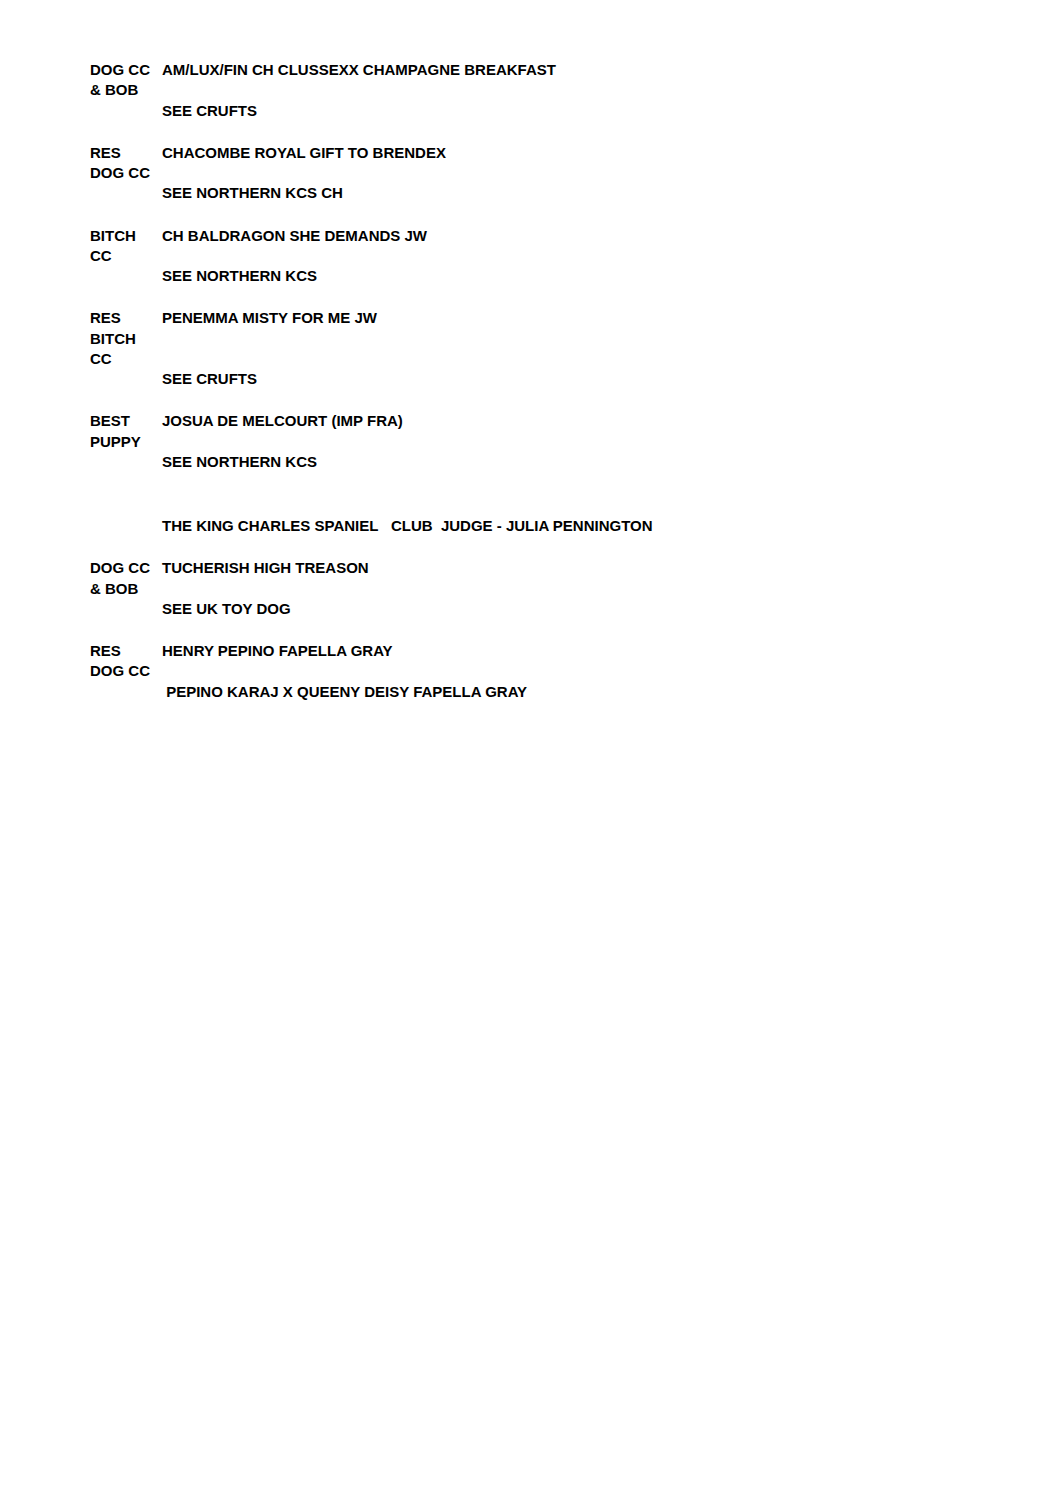| DOG CC & BOB | AM/LUX/FIN CH CLUSSEXX CHAMPAGNE BREAKFAST |
| | SEE CRUFTS |
| RES DOG CC | CHACOMBE ROYAL GIFT TO BRENDEX |
| | SEE NORTHERN KCS CH |
| BITCH CC | CH BALDRAGON SHE DEMANDS JW |
| | SEE NORTHERN KCS |
| RES BITCH CC | PENEMMA MISTY FOR ME JW |
| | SEE CRUFTS |
| BEST PUPPY | JOSUA DE MELCOURT (IMP FRA) |
| | SEE NORTHERN KCS |
| | THE KING CHARLES SPANIEL CLUB JUDGE - JULIA PENNINGTON |
| DOG CC & BOB | TUCHERISH HIGH TREASON |
| | SEE UK TOY DOG |
| RES DOG CC | HENRY PEPINO FAPELLA GRAY |
| | PEPINO KARAJ X QUEENY DEISY FAPELLA GRAY |